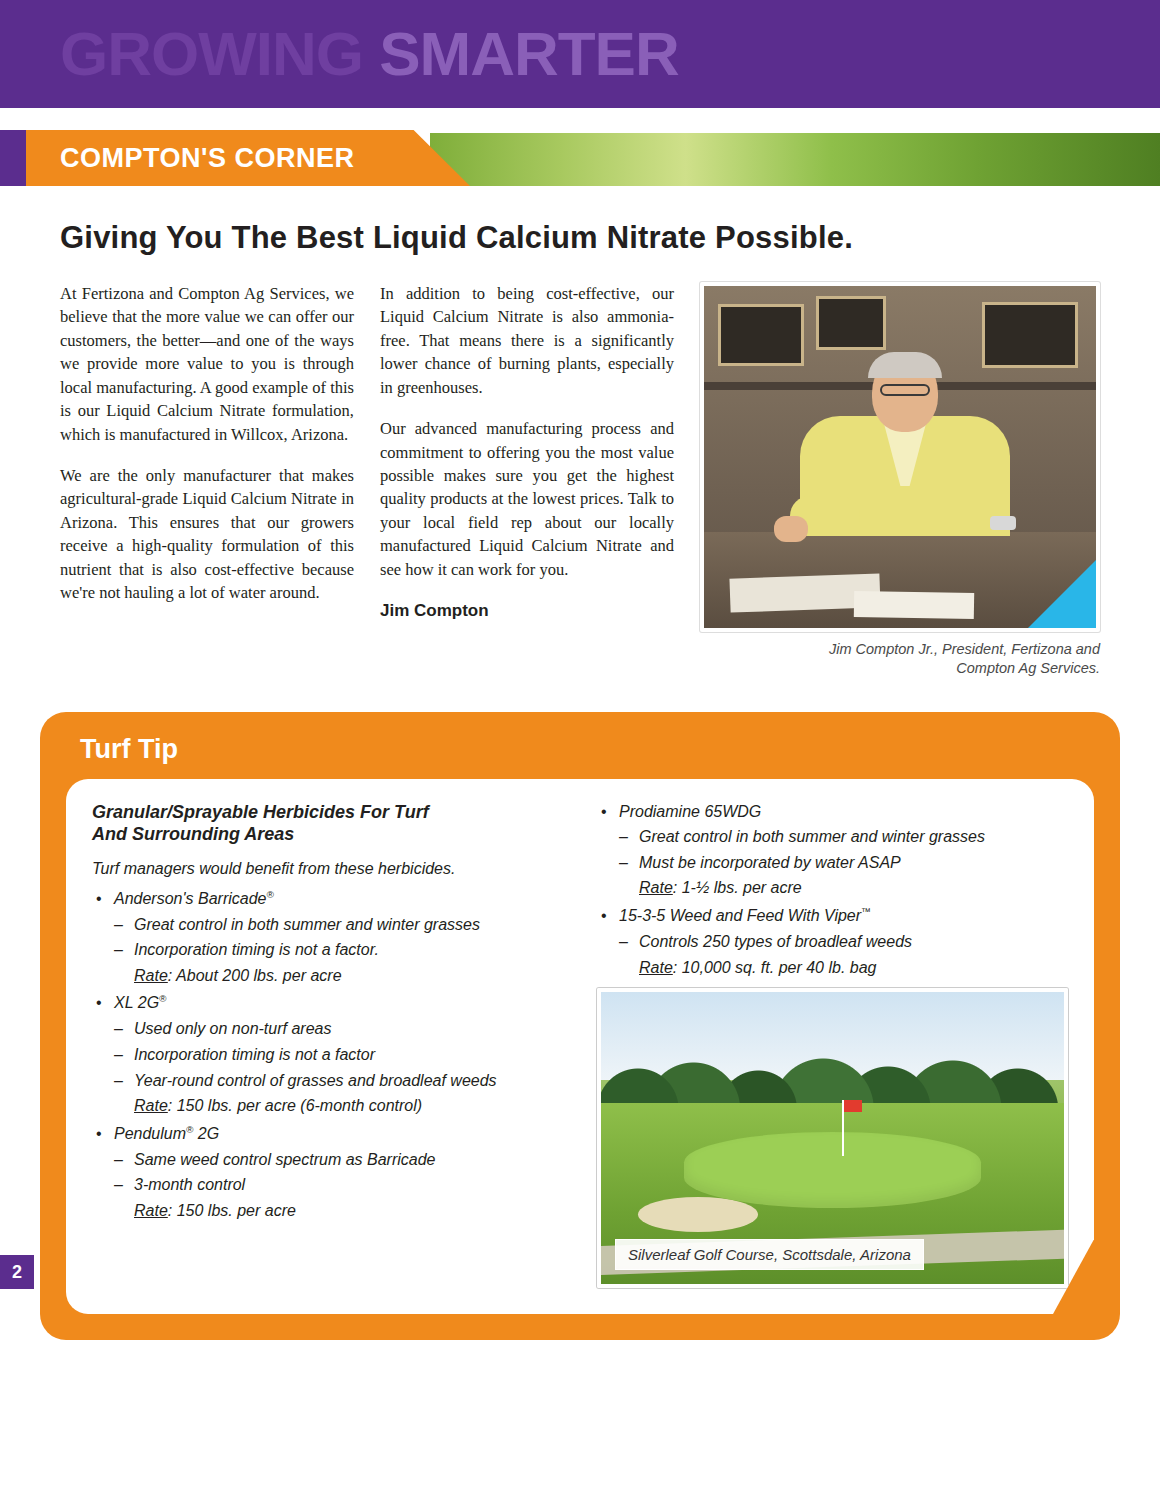GROWING SMARTER
COMPTON'S CORNER
Giving You The Best Liquid Calcium Nitrate Possible.
At Fertizona and Compton Ag Services, we believe that the more value we can offer our customers, the better—and one of the ways we provide more value to you is through local manufacturing. A good example of this is our Liquid Calcium Nitrate formulation, which is manufactured in Willcox, Arizona.
We are the only manufacturer that makes agricultural-grade Liquid Calcium Nitrate in Arizona. This ensures that our growers receive a high-quality formulation of this nutrient that is also cost-effective because we're not hauling a lot of water around.
In addition to being cost-effective, our Liquid Calcium Nitrate is also ammonia-free. That means there is a significantly lower chance of burning plants, especially in greenhouses.
Our advanced manufacturing process and commitment to offering you the most value possible makes sure you get the highest quality products at the lowest prices. Talk to your local field rep about our locally manufactured Liquid Calcium Nitrate and see how it can work for you.
Jim Compton
Jim Compton Jr., President, Fertizona and
Compton Ag Services.
Turf Tip
Granular/Sprayable Herbicides For Turf
And Surrounding Areas
Turf managers would benefit from these herbicides.
Anderson's Barricade®
Great control in both summer and winter grasses
Incorporation timing is not a factor.
Rate: About 200 lbs. per acre
XL 2G®
Used only on non-turf areas
Incorporation timing is not a factor
Year-round control of grasses and broadleaf weeds
Rate: 150 lbs. per acre (6-month control)
Pendulum® 2G
Same weed control spectrum as Barricade
3-month control
Rate: 150 lbs. per acre
Prodiamine 65WDG
Great control in both summer and winter grasses
Must be incorporated by water ASAP
Rate: 1-½ lbs. per acre
15-3-5 Weed and Feed With Viper™
Controls 250 types of broadleaf weeds
Rate: 10,000 sq. ft. per 40 lb. bag
Silverleaf Golf Course, Scottsdale, Arizona
2